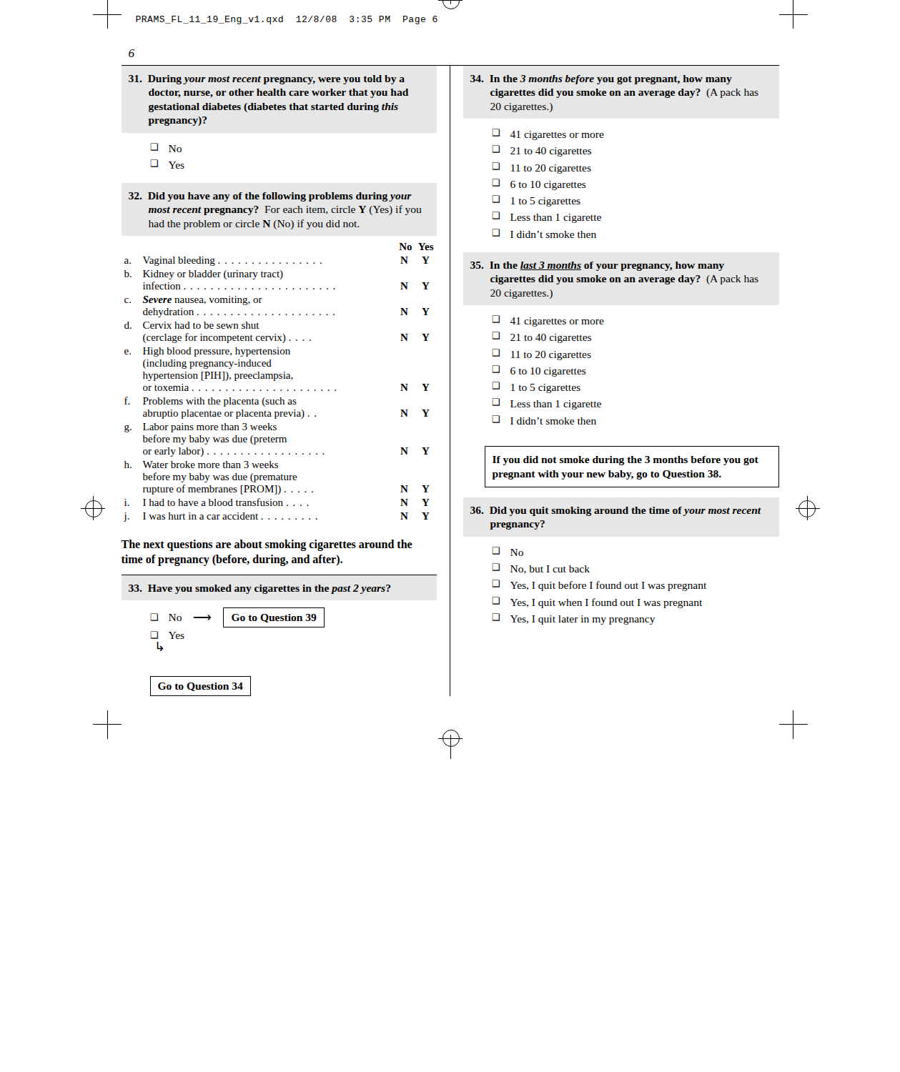PRAMS_FL_11_19_Eng_v1.qxd 12/8/08 3:35 PM Page 6
6
31. During your most recent pregnancy, were you told by a doctor, nurse, or other health care worker that you had gestational diabetes (diabetes that started during this pregnancy)?
No
Yes
32. Did you have any of the following problems during your most recent pregnancy? For each item, circle Y (Yes) if you had the problem or circle N (No) if you did not.
| | | No | Yes |
| a. | Vaginal bleeding . . . . . . . . . . . . . . . . | N | Y |
| b. | Kidney or bladder (urinary tract) infection . . . . . . . . . . . . . . . . . . . . . . . | N | Y |
| c. | Severe nausea, vomiting, or dehydration . . . . . . . . . . . . . . . . . . . . . | N | Y |
| d. | Cervix had to be sewn shut (cerclage for incompetent cervix) . . . . | N | Y |
| e. | High blood pressure, hypertension (including pregnancy-induced hypertension [PIH]), preeclampsia, or toxemia . . . . . . . . . . . . . . . . . . . . . . | N | Y |
| f. | Problems with the placenta (such as abruptio placentae or placenta previa) . . | N | Y |
| g. | Labor pains more than 3 weeks before my baby was due (preterm or early labor) . . . . . . . . . . . . . . . . . . | N | Y |
| h. | Water broke more than 3 weeks before my baby was due (premature rupture of membranes [PROM]) . . . . . | N | Y |
| i. | I had to have a blood transfusion . . . . | N | Y |
| j. | I was hurt in a car accident . . . . . . . . . | N | Y |
The next questions are about smoking cigarettes around the time of pregnancy (before, during, and after).
33. Have you smoked any cigarettes in the past 2 years?
No ⟶ Go to Question 39
Yes
↳
Go to Question 34
34. In the 3 months before you got pregnant, how many cigarettes did you smoke on an average day? (A pack has 20 cigarettes.)
41 cigarettes or more
21 to 40 cigarettes
11 to 20 cigarettes
6 to 10 cigarettes
1 to 5 cigarettes
Less than 1 cigarette
I didn’t smoke then
35. In the last 3 months of your pregnancy, how many cigarettes did you smoke on an average day? (A pack has 20 cigarettes.)
41 cigarettes or more
21 to 40 cigarettes
11 to 20 cigarettes
6 to 10 cigarettes
1 to 5 cigarettes
Less than 1 cigarette
I didn’t smoke then
If you did not smoke during the 3 months before you got pregnant with your new baby, go to Question 38.
36. Did you quit smoking around the time of your most recent pregnancy?
No
No, but I cut back
Yes, I quit before I found out I was pregnant
Yes, I quit when I found out I was pregnant
Yes, I quit later in my pregnancy